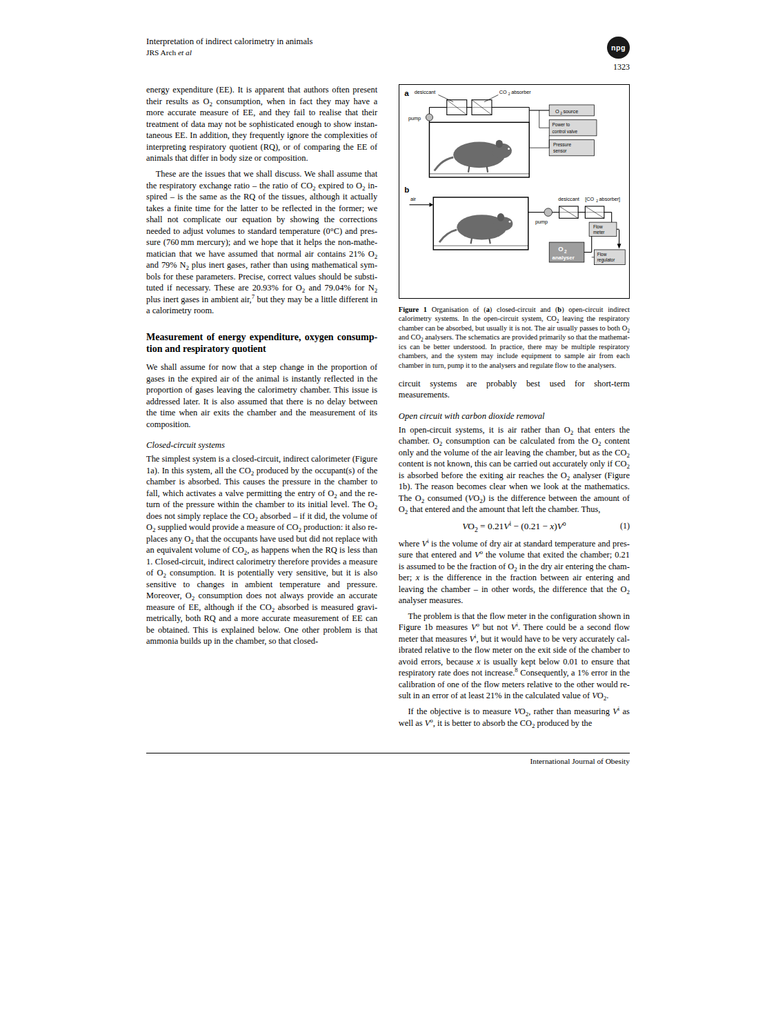Interpretation of indirect calorimetry in animals
JRS Arch et al
npg
1323
energy expenditure (EE). It is apparent that authors often present their results as O2 consumption, when in fact they may have a more accurate measure of EE, and they fail to realise that their treatment of data may not be sophisticated enough to show instantaneous EE. In addition, they frequently ignore the complexities of interpreting respiratory quotient (RQ), or of comparing the EE of animals that differ in body size or composition.
These are the issues that we shall discuss. We shall assume that the respiratory exchange ratio – the ratio of CO2 expired to O2 inspired – is the same as the RQ of the tissues, although it actually takes a finite time for the latter to be reflected in the former; we shall not complicate our equation by showing the corrections needed to adjust volumes to standard temperature (0°C) and pressure (760 mm mercury); and we hope that it helps the non-mathematician that we have assumed that normal air contains 21% O2 and 79% N2 plus inert gases, rather than using mathematical symbols for these parameters. Precise, correct values should be substituted if necessary. These are 20.93% for O2 and 79.04% for N2 plus inert gases in ambient air,7 but they may be a little different in a calorimetry room.
Measurement of energy expenditure, oxygen consumption and respiratory quotient
We shall assume for now that a step change in the proportion of gases in the expired air of the animal is instantly reflected in the proportion of gases leaving the calorimetry chamber. This issue is addressed later. It is also assumed that there is no delay between the time when air exits the chamber and the measurement of its composition.
Closed-circuit systems
The simplest system is a closed-circuit, indirect calorimeter (Figure 1a). In this system, all the CO2 produced by the occupant(s) of the chamber is absorbed. This causes the pressure in the chamber to fall, which activates a valve permitting the entry of O2 and the return of the pressure within the chamber to its initial level. The O2 does not simply replace the CO2 absorbed – if it did, the volume of O2 supplied would provide a measure of CO2 production: it also replaces any O2 that the occupants have used but did not replace with an equivalent volume of CO2, as happens when the RQ is less than 1. Closed-circuit, indirect calorimetry therefore provides a measure of O2 consumption. It is potentially very sensitive, but it is also sensitive to changes in ambient temperature and pressure. Moreover, O2 consumption does not always provide an accurate measure of EE, although if the CO2 absorbed is measured gravimetrically, both RQ and a more accurate measurement of EE can be obtained. This is explained below. One other problem is that ammonia builds up in the chamber, so that closed-
a desiccant CO 2 absorber pump O 2 source Power to control valve Pressure sensor b air pump desiccant [CO 2 absorber] Flow meter O 2 analyser Flow regulator
Figure 1 Organisation of (a) closed-circuit and (b) open-circuit indirect calorimetry systems. In the open-circuit system, CO2 leaving the respiratory chamber can be absorbed, but usually it is not. The air usually passes to both O2 and CO2 analysers. The schematics are provided primarily so that the mathematics can be better understood. In practice, there may be multiple respiratory chambers, and the system may include equipment to sample air from each chamber in turn, pump it to the analysers and regulate flow to the analysers.
circuit systems are probably best used for short-term measurements.
Open circuit with carbon dioxide removal
In open-circuit systems, it is air rather than O2 that enters the chamber. O2 consumption can be calculated from the O2 content only and the volume of the air leaving the chamber, but as the CO2 content is not known, this can be carried out accurately only if CO2 is absorbed before the exiting air reaches the O2 analyser (Figure 1b). The reason becomes clear when we look at the mathematics. The O2 consumed (VO2) is the difference between the amount of O2 that entered and the amount that left the chamber. Thus,
VO2 = 0.21Vi − (0.21 − x)Vo (1)
where Vi is the volume of dry air at standard temperature and pressure that entered and Vo the volume that exited the chamber; 0.21 is assumed to be the fraction of O2 in the dry air entering the chamber; x is the difference in the fraction between air entering and leaving the chamber – in other words, the difference that the O2 analyser measures.
The problem is that the flow meter in the configuration shown in Figure 1b measures Vo but not Vi. There could be a second flow meter that measures Vi, but it would have to be very accurately calibrated relative to the flow meter on the exit side of the chamber to avoid errors, because x is usually kept below 0.01 to ensure that respiratory rate does not increase.8 Consequently, a 1% error in the calibration of one of the flow meters relative to the other would result in an error of at least 21% in the calculated value of VO2.
If the objective is to measure VO2, rather than measuring Vi as well as Vo, it is better to absorb the CO2 produced by the
International Journal of Obesity